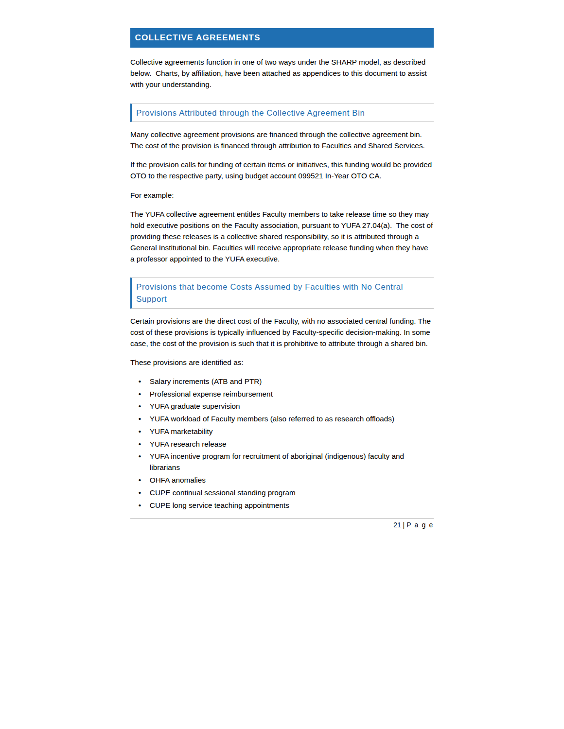Collective Agreements
Collective agreements function in one of two ways under the SHARP model, as described below. Charts, by affiliation, have been attached as appendices to this document to assist with your understanding.
Provisions Attributed through the Collective Agreement Bin
Many collective agreement provisions are financed through the collective agreement bin. The cost of the provision is financed through attribution to Faculties and Shared Services.
If the provision calls for funding of certain items or initiatives, this funding would be provided OTO to the respective party, using budget account 099521 In-Year OTO CA.
For example:
The YUFA collective agreement entitles Faculty members to take release time so they may hold executive positions on the Faculty association, pursuant to YUFA 27.04(a). The cost of providing these releases is a collective shared responsibility, so it is attributed through a General Institutional bin. Faculties will receive appropriate release funding when they have a professor appointed to the YUFA executive.
Provisions that become Costs Assumed by Faculties with No Central Support
Certain provisions are the direct cost of the Faculty, with no associated central funding. The cost of these provisions is typically influenced by Faculty-specific decision-making. In some case, the cost of the provision is such that it is prohibitive to attribute through a shared bin.
These provisions are identified as:
Salary increments (ATB and PTR)
Professional expense reimbursement
YUFA graduate supervision
YUFA workload of Faculty members (also referred to as research offloads)
YUFA marketability
YUFA research release
YUFA incentive program for recruitment of aboriginal (indigenous) faculty and librarians
OHFA anomalies
CUPE continual sessional standing program
CUPE long service teaching appointments
21 | P a g e